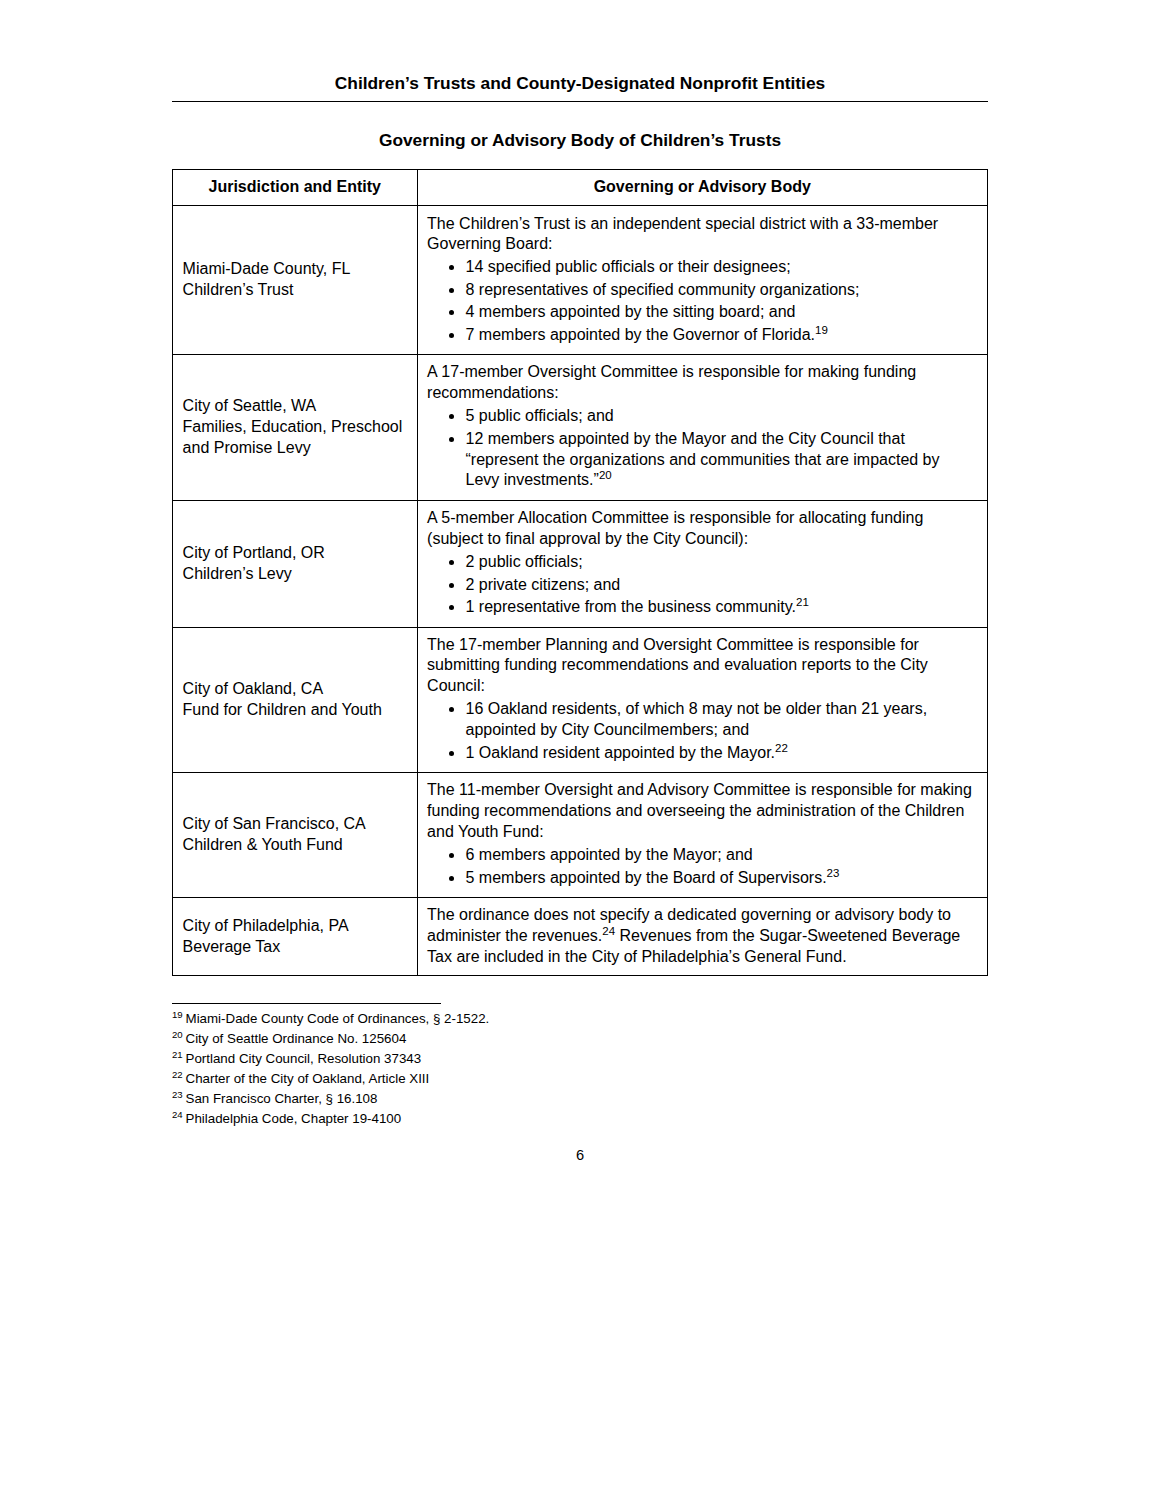Children’s Trusts and County-Designated Nonprofit Entities
Governing or Advisory Body of Children’s Trusts
| Jurisdiction and Entity | Governing or Advisory Body |
| --- | --- |
| Miami-Dade County, FL Children’s Trust | The Children’s Trust is an independent special district with a 33-member Governing Board: 14 specified public officials or their designees; 8 representatives of specified community organizations; 4 members appointed by the sitting board; and 7 members appointed by the Governor of Florida. 19 |
| City of Seattle, WA Families, Education, Preschool and Promise Levy | A 17-member Oversight Committee is responsible for making funding recommendations: 5 public officials; and 12 members appointed by the Mayor and the City Council that “represent the organizations and communities that are impacted by Levy investments.” 20 |
| City of Portland, OR Children’s Levy | A 5-member Allocation Committee is responsible for allocating funding (subject to final approval by the City Council): 2 public officials; 2 private citizens; and 1 representative from the business community. 21 |
| City of Oakland, CA Fund for Children and Youth | The 17-member Planning and Oversight Committee is responsible for submitting funding recommendations and evaluation reports to the City Council: 16 Oakland residents, of which 8 may not be older than 21 years, appointed by City Councilmembers; and 1 Oakland resident appointed by the Mayor. 22 |
| City of San Francisco, CA Children & Youth Fund | The 11-member Oversight and Advisory Committee is responsible for making funding recommendations and overseeing the administration of the Children and Youth Fund: 6 members appointed by the Mayor; and 5 members appointed by the Board of Supervisors. 23 |
| City of Philadelphia, PA Beverage Tax | The ordinance does not specify a dedicated governing or advisory body to administer the revenues. 24 Revenues from the Sugar-Sweetened Beverage Tax are included in the City of Philadelphia’s General Fund. |
19Miami-Dade County Code of Ordinances, § 2-1522.
20City of Seattle Ordinance No. 125604
21Portland City Council, Resolution 37343
22Charter of the City of Oakland, Article XIII
23San Francisco Charter, § 16.108
24Philadelphia Code, Chapter 19-4100
6